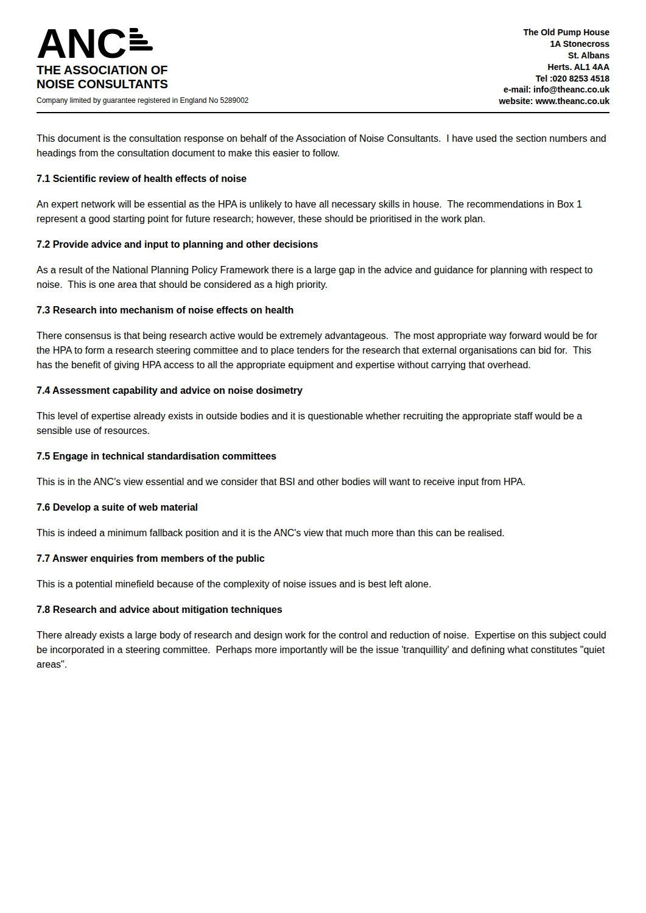ANC
THE ASSOCIATION OF
NOISE CONSULTANTS
Company limited by guarantee registered in England No 5289002
The Old Pump House
1A Stonecross
St. Albans
Herts. AL1 4AA
Tel :020 8253 4518
e-mail: info@theanc.co.uk
website: www.theanc.co.uk
This document is the consultation response on behalf of the Association of Noise Consultants. I have used the section numbers and headings from the consultation document to make this easier to follow.
7.1 Scientific review of health effects of noise
An expert network will be essential as the HPA is unlikely to have all necessary skills in house. The recommendations in Box 1 represent a good starting point for future research; however, these should be prioritised in the work plan.
7.2 Provide advice and input to planning and other decisions
As a result of the National Planning Policy Framework there is a large gap in the advice and guidance for planning with respect to noise. This is one area that should be considered as a high priority.
7.3 Research into mechanism of noise effects on health
There consensus is that being research active would be extremely advantageous. The most appropriate way forward would be for the HPA to form a research steering committee and to place tenders for the research that external organisations can bid for. This has the benefit of giving HPA access to all the appropriate equipment and expertise without carrying that overhead.
7.4 Assessment capability and advice on noise dosimetry
This level of expertise already exists in outside bodies and it is questionable whether recruiting the appropriate staff would be a sensible use of resources.
7.5 Engage in technical standardisation committees
This is in the ANC's view essential and we consider that BSI and other bodies will want to receive input from HPA.
7.6 Develop a suite of web material
This is indeed a minimum fallback position and it is the ANC's view that much more than this can be realised.
7.7 Answer enquiries from members of the public
This is a potential minefield because of the complexity of noise issues and is best left alone.
7.8 Research and advice about mitigation techniques
There already exists a large body of research and design work for the control and reduction of noise. Expertise on this subject could be incorporated in a steering committee. Perhaps more importantly will be the issue 'tranquillity' and defining what constitutes "quiet areas".